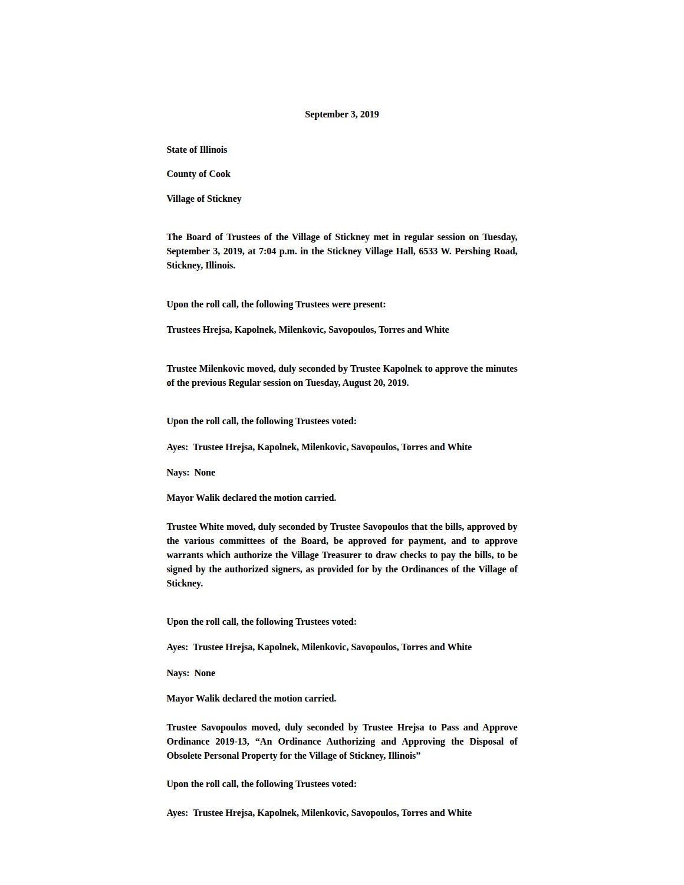September 3, 2019
State of Illinois
County of Cook
Village of Stickney
The Board of Trustees of the Village of Stickney met in regular session on Tuesday, September 3, 2019, at 7:04 p.m. in the Stickney Village Hall, 6533 W. Pershing Road, Stickney, Illinois.
Upon the roll call, the following Trustees were present:
Trustees Hrejsa, Kapolnek, Milenkovic, Savopoulos, Torres and White
Trustee Milenkovic moved, duly seconded by Trustee Kapolnek to approve the minutes of the previous Regular session on Tuesday, August 20, 2019.
Upon the roll call, the following Trustees voted:
Ayes: Trustee Hrejsa, Kapolnek, Milenkovic, Savopoulos, Torres and White
Nays: None
Mayor Walik declared the motion carried.
Trustee White moved, duly seconded by Trustee Savopoulos that the bills, approved by the various committees of the Board, be approved for payment, and to approve warrants which authorize the Village Treasurer to draw checks to pay the bills, to be signed by the authorized signers, as provided for by the Ordinances of the Village of Stickney.
Upon the roll call, the following Trustees voted:
Ayes: Trustee Hrejsa, Kapolnek, Milenkovic, Savopoulos, Torres and White
Nays: None
Mayor Walik declared the motion carried.
Trustee Savopoulos moved, duly seconded by Trustee Hrejsa to Pass and Approve Ordinance 2019-13, “An Ordinance Authorizing and Approving the Disposal of Obsolete Personal Property for the Village of Stickney, Illinois”
Upon the roll call, the following Trustees voted:
Ayes: Trustee Hrejsa, Kapolnek, Milenkovic, Savopoulos, Torres and White